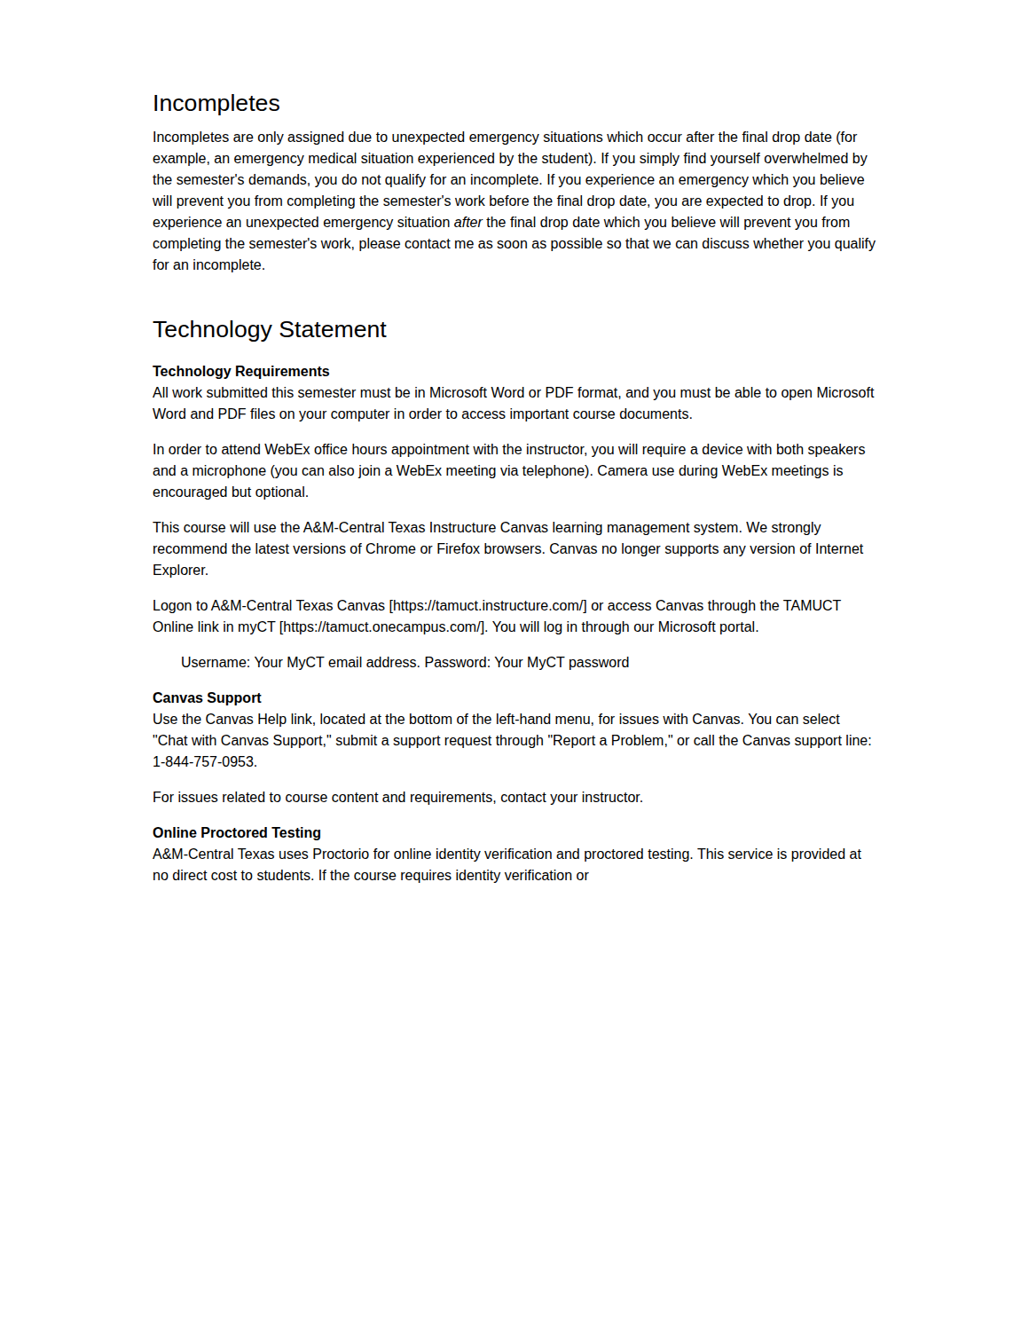Incompletes
Incompletes are only assigned due to unexpected emergency situations which occur after the final drop date (for example, an emergency medical situation experienced by the student). If you simply find yourself overwhelmed by the semester's demands, you do not qualify for an incomplete. If you experience an emergency which you believe will prevent you from completing the semester's work before the final drop date, you are expected to drop. If you experience an unexpected emergency situation after the final drop date which you believe will prevent you from completing the semester's work, please contact me as soon as possible so that we can discuss whether you qualify for an incomplete.
Technology Statement
Technology Requirements
All work submitted this semester must be in Microsoft Word or PDF format, and you must be able to open Microsoft Word and PDF files on your computer in order to access important course documents.
In order to attend WebEx office hours appointment with the instructor, you will require a device with both speakers and a microphone (you can also join a WebEx meeting via telephone). Camera use during WebEx meetings is encouraged but optional.
This course will use the A&M-Central Texas Instructure Canvas learning management system. We strongly recommend the latest versions of Chrome or Firefox browsers. Canvas no longer supports any version of Internet Explorer.
Logon to A&M-Central Texas Canvas [https://tamuct.instructure.com/] or access Canvas through the TAMUCT Online link in myCT [https://tamuct.onecampus.com/]. You will log in through our Microsoft portal.
Username: Your MyCT email address. Password: Your MyCT password
Canvas Support
Use the Canvas Help link, located at the bottom of the left-hand menu, for issues with Canvas. You can select "Chat with Canvas Support," submit a support request through "Report a Problem," or call the Canvas support line: 1-844-757-0953.
For issues related to course content and requirements, contact your instructor.
Online Proctored Testing
A&M-Central Texas uses Proctorio for online identity verification and proctored testing. This service is provided at no direct cost to students. If the course requires identity verification or